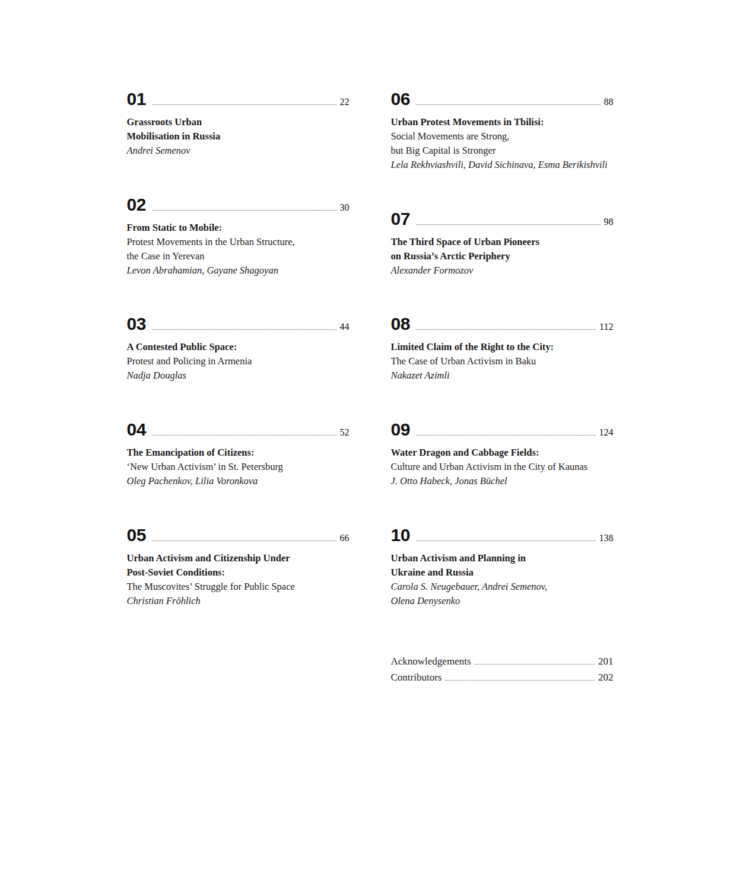01 22
Grassroots Urban
Mobilisation in Russia
Andrei Semenov
02 30
From Static to Mobile:
Protest Movements in the Urban Structure,
the Case in Yerevan
Levon Abrahamian, Gayane Shagoyan
03 44
A Contested Public Space:
Protest and Policing in Armenia
Nadja Douglas
04 52
The Emancipation of Citizens:
‘New Urban Activism’ in St. Petersburg
Oleg Pachenkov, Lilia Voronkova
05 66
Urban Activism and Citizenship Under
Post-Soviet Conditions:
The Muscovites’ Struggle for Public Space
Christian Fröhlich
06 88
Urban Protest Movements in Tbilisi:
Social Movements are Strong,
but Big Capital is Stronger
Lela Rekhviashvili, David Sichinava, Esma Berikishvili
07 98
The Third Space of Urban Pioneers
on Russia’s Arctic Periphery
Alexander Formozov
08 112
Limited Claim of the Right to the City:
The Case of Urban Activism in Baku
Nakazet Azimli
09 124
Water Dragon and Cabbage Fields:
Culture and Urban Activism in the City of Kaunas
J. Otto Habeck, Jonas Büchel
10 138
Urban Activism and Planning in
Ukraine and Russia
Carola S. Neugebauer, Andrei Semenov,
Olena Denysenko
Acknowledgements 201
Contributors 202